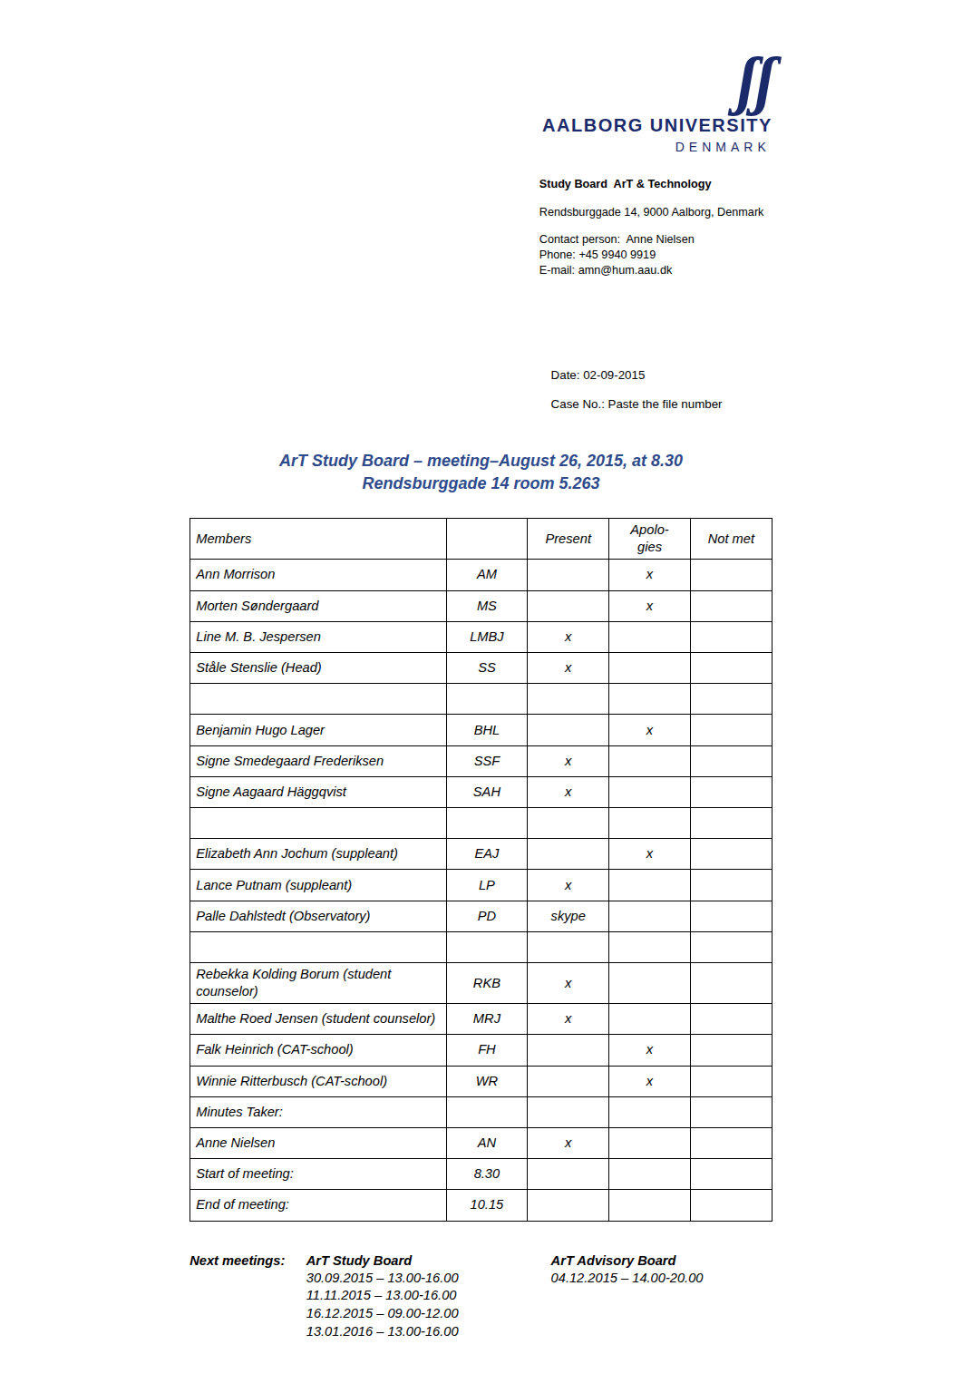ʃʃ
AALBORG UNIVERSITY
DENMARK
Study Board ArT & Technology
Rendsburggade 14, 9000 Aalborg, Denmark
Contact person: Anne Nielsen
Phone: +45 9940 9919
E-mail: amn@hum.aau.dk
Date: 02-09-2015
Case No.: Paste the file number
ArT Study Board – meeting–August 26, 2015, at 8.30 Rendsburggade 14 room 5.263
| Members | | Present | Apolo- gies | Not met |
| Ann Morrison | AM | | x | |
| Morten Søndergaard | MS | | x | |
| Line M. B. Jespersen | LMBJ | x | | |
| Ståle Stenslie (Head) | SS | x | | |
| Benjamin Hugo Lager | BHL | | x | |
| Signe Smedegaard Frederiksen | SSF | x | | |
| Signe Aagaard Häggqvist | SAH | x | | |
| Elizabeth Ann Jochum (suppleant) | EAJ | | x | |
| Lance Putnam (suppleant) | LP | x | | |
| Palle Dahlstedt (Observatory) | PD | skype | | |
| Rebekka Kolding Borum (student counselor) | RKB | x | | |
| Malthe Roed Jensen (student counselor) | MRJ | x | | |
| Falk Heinrich (CAT-school) | FH | | x | |
| Winnie Ritterbusch (CAT-school) | WR | | x | |
| Minutes Taker: | | | | |
| Anne Nielsen | AN | x | | |
| Start of meeting: | 8.30 | | | |
| End of meeting: | 10.15 | | | |
| Next meetings: | ArT Study Board | ArT Advisory Board |
| | 30.09.2015 – 13.00-16.00 | 04.12.2015 – 14.00-20.00 |
| | 11.11.2015 – 13.00-16.00 | |
| | 16.12.2015 – 09.00-12.00 | |
| | 13.01.2016 – 13.00-16.00 | |